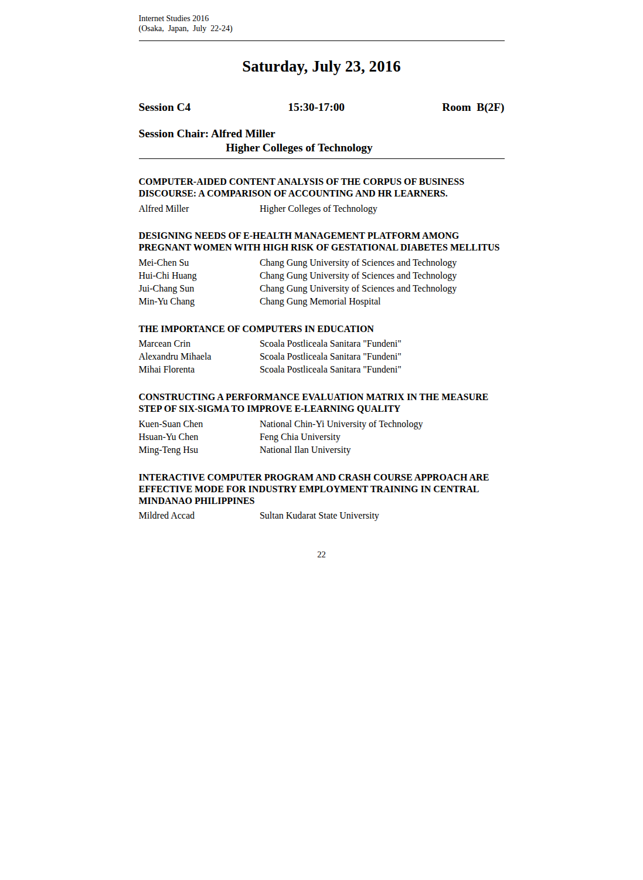Internet Studies 2016 (Osaka, Japan, July 22-24)
Saturday, July 23, 2016
Session C4 15:30-17:00 Room B(2F)
Session Chair: Alfred Miller Higher Colleges of Technology
Computer-aided content analysis of the corpus of business discourse: A comparison of accounting and HR learners.
| Alfred Miller | Higher Colleges of Technology |
Designing needs of e-health management platform among pregnant women with high risk of gestational diabetes mellitus
| Mei-Chen Su | Chang Gung University of Sciences and Technology |
| Hui-Chi Huang | Chang Gung University of Sciences and Technology |
| Jui-Chang Sun | Chang Gung University of Sciences and Technology |
| Min-Yu Chang | Chang Gung Memorial Hospital |
The importance of computers in education
| Marcean Crin | Scoala Postliceala Sanitara "Fundeni" |
| Alexandru Mihaela | Scoala Postliceala Sanitara "Fundeni" |
| Mihai Florenta | Scoala Postliceala Sanitara "Fundeni" |
Constructing a performance evaluation matrix in the measure step of six-sigma to improve e-learning quality
| Kuen-Suan Chen | National Chin-Yi University of Technology |
| Hsuan-Yu Chen | Feng Chia University |
| Ming-Teng Hsu | National Ilan University |
Interactive computer program and crash course approach are effective mode for industry employment training in central Mindanao Philippines
| Mildred Accad | Sultan Kudarat State University |
22